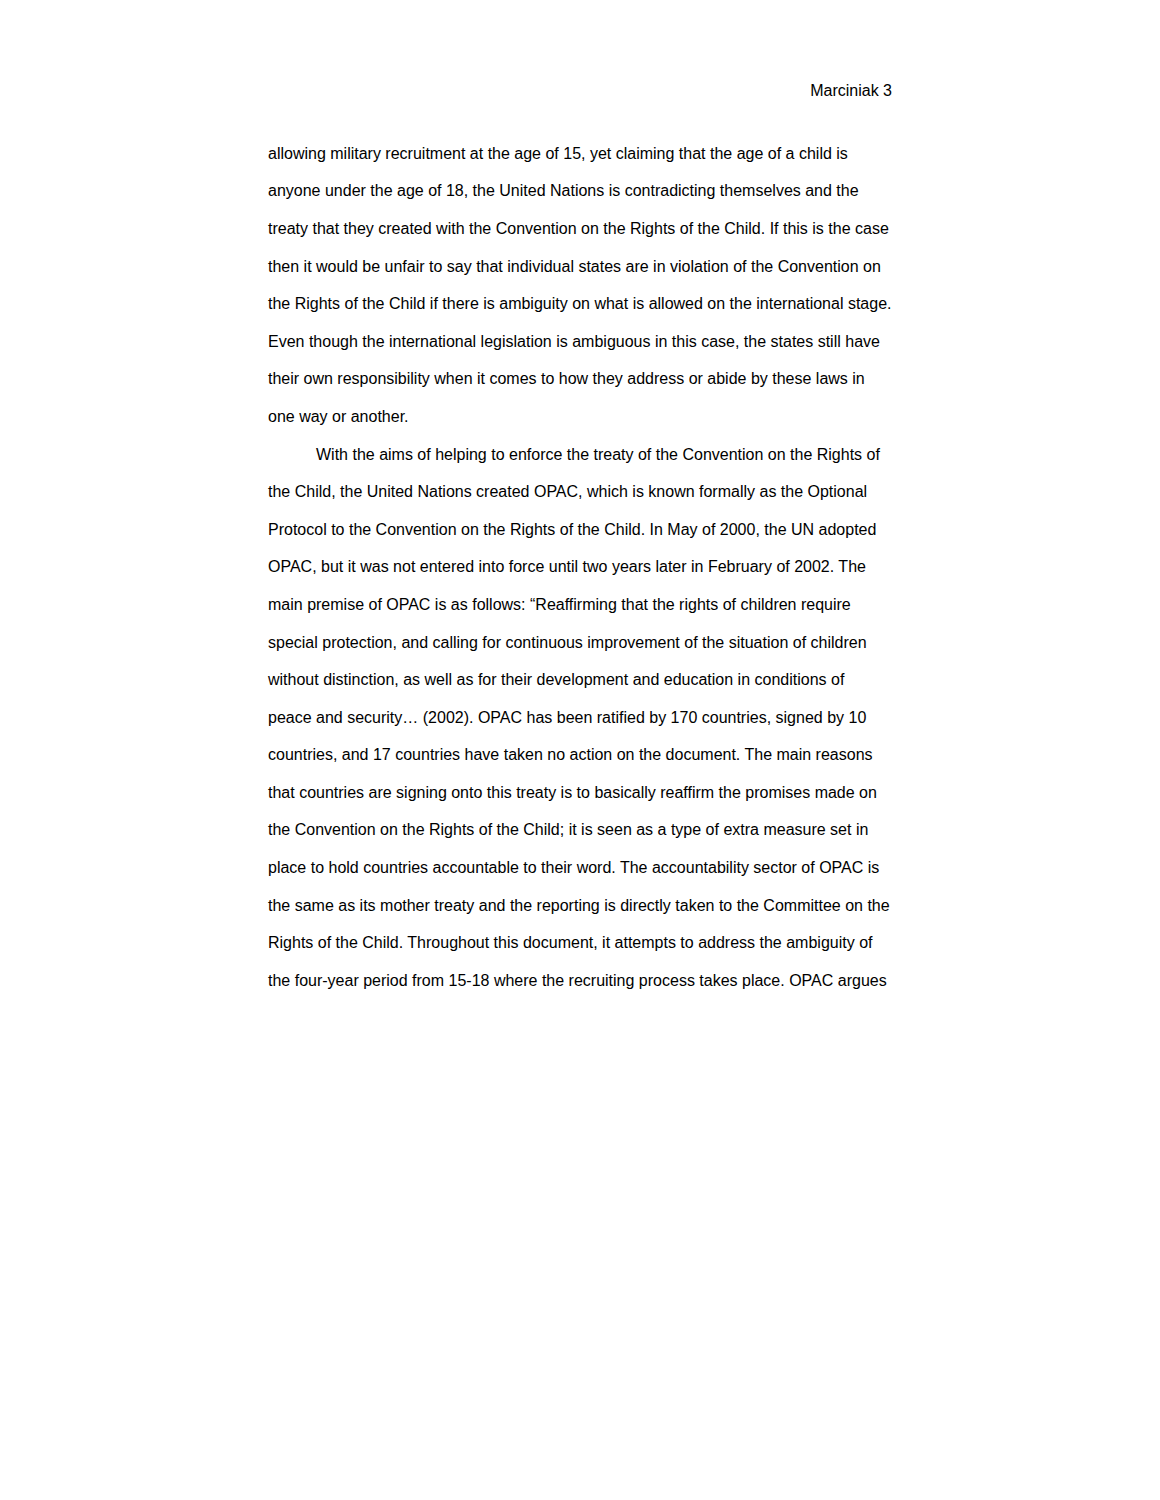Marciniak 3
allowing military recruitment at the age of 15, yet claiming that the age of a child is anyone under the age of 18, the United Nations is contradicting themselves and the treaty that they created with the Convention on the Rights of the Child. If this is the case then it would be unfair to say that individual states are in violation of the Convention on the Rights of the Child if there is ambiguity on what is allowed on the international stage. Even though the international legislation is ambiguous in this case, the states still have their own responsibility when it comes to how they address or abide by these laws in one way or another.
With the aims of helping to enforce the treaty of the Convention on the Rights of the Child, the United Nations created OPAC, which is known formally as the Optional Protocol to the Convention on the Rights of the Child. In May of 2000, the UN adopted OPAC, but it was not entered into force until two years later in February of 2002. The main premise of OPAC is as follows: “Reaffirming that the rights of children require special protection, and calling for continuous improvement of the situation of children without distinction, as well as for their development and education in conditions of peace and security… (2002). OPAC has been ratified by 170 countries, signed by 10 countries, and 17 countries have taken no action on the document. The main reasons that countries are signing onto this treaty is to basically reaffirm the promises made on the Convention on the Rights of the Child; it is seen as a type of extra measure set in place to hold countries accountable to their word. The accountability sector of OPAC is the same as its mother treaty and the reporting is directly taken to the Committee on the Rights of the Child. Throughout this document, it attempts to address the ambiguity of the four-year period from 15-18 where the recruiting process takes place. OPAC argues